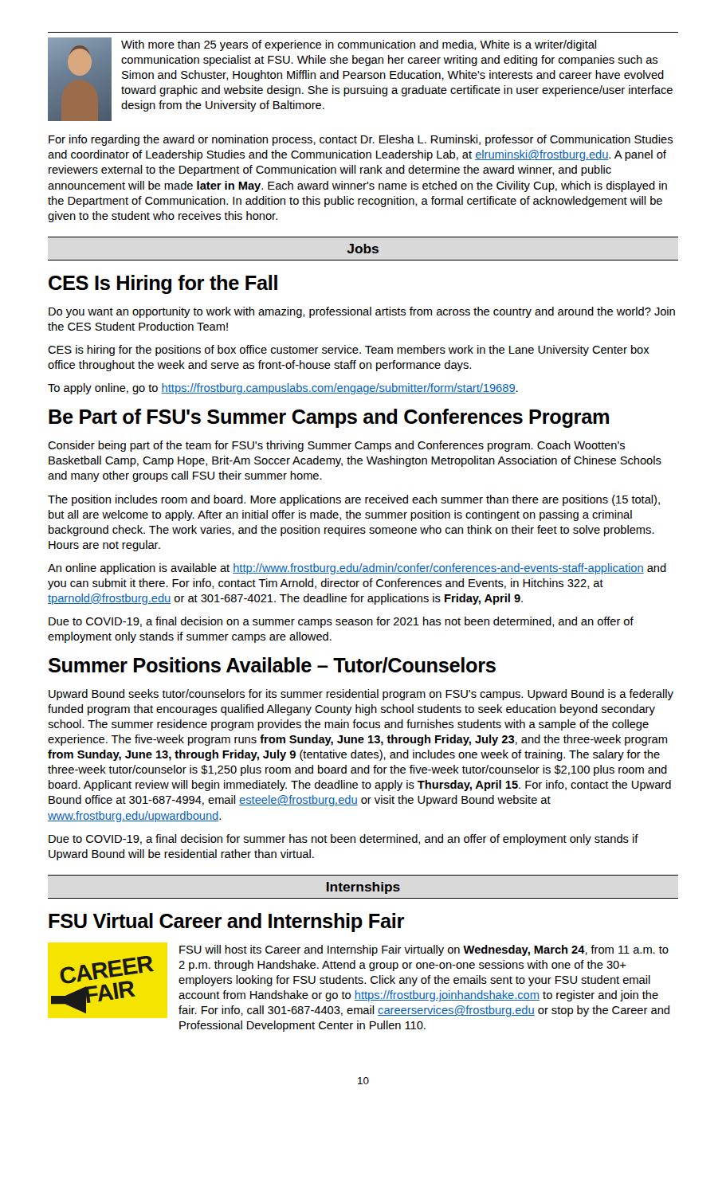With more than 25 years of experience in communication and media, White is a writer/digital communication specialist at FSU. While she began her career writing and editing for companies such as Simon and Schuster, Houghton Mifflin and Pearson Education, White's interests and career have evolved toward graphic and website design. She is pursuing a graduate certificate in user experience/user interface design from the University of Baltimore.
For info regarding the award or nomination process, contact Dr. Elesha L. Ruminski, professor of Communication Studies and coordinator of Leadership Studies and the Communication Leadership Lab, at elruminski@frostburg.edu. A panel of reviewers external to the Department of Communication will rank and determine the award winner, and public announcement will be made later in May. Each award winner's name is etched on the Civility Cup, which is displayed in the Department of Communication. In addition to this public recognition, a formal certificate of acknowledgement will be given to the student who receives this honor.
Jobs
CES Is Hiring for the Fall
Do you want an opportunity to work with amazing, professional artists from across the country and around the world? Join the CES Student Production Team!
CES is hiring for the positions of box office customer service. Team members work in the Lane University Center box office throughout the week and serve as front-of-house staff on performance days.
To apply online, go to https://frostburg.campuslabs.com/engage/submitter/form/start/19689.
Be Part of FSU's Summer Camps and Conferences Program
Consider being part of the team for FSU's thriving Summer Camps and Conferences program. Coach Wootten's Basketball Camp, Camp Hope, Brit-Am Soccer Academy, the Washington Metropolitan Association of Chinese Schools and many other groups call FSU their summer home.
The position includes room and board. More applications are received each summer than there are positions (15 total), but all are welcome to apply. After an initial offer is made, the summer position is contingent on passing a criminal background check. The work varies, and the position requires someone who can think on their feet to solve problems. Hours are not regular.
An online application is available at http://www.frostburg.edu/admin/confer/conferences-and-events-staff-application and you can submit it there. For info, contact Tim Arnold, director of Conferences and Events, in Hitchins 322, at tparnold@frostburg.edu or at 301-687-4021. The deadline for applications is Friday, April 9.
Due to COVID-19, a final decision on a summer camps season for 2021 has not been determined, and an offer of employment only stands if summer camps are allowed.
Summer Positions Available – Tutor/Counselors
Upward Bound seeks tutor/counselors for its summer residential program on FSU's campus. Upward Bound is a federally funded program that encourages qualified Allegany County high school students to seek education beyond secondary school. The summer residence program provides the main focus and furnishes students with a sample of the college experience. The five-week program runs from Sunday, June 13, through Friday, July 23, and the three-week program from Sunday, June 13, through Friday, July 9 (tentative dates), and includes one week of training. The salary for the three-week tutor/counselor is $1,250 plus room and board and for the five-week tutor/counselor is $2,100 plus room and board. Applicant review will begin immediately. The deadline to apply is Thursday, April 15. For info, contact the Upward Bound office at 301-687-4994, email esteele@frostburg.edu or visit the Upward Bound website at www.frostburg.edu/upwardbound.
Due to COVID-19, a final decision for summer has not been determined, and an offer of employment only stands if Upward Bound will be residential rather than virtual.
Internships
FSU Virtual Career and Internship Fair
CAREER
FAIR
FSU will host its Career and Internship Fair virtually on Wednesday, March 24, from 11 a.m. to 2 p.m. through Handshake. Attend a group or one-on-one sessions with one of the 30+ employers looking for FSU students. Click any of the emails sent to your FSU student email account from Handshake or go to https://frostburg.joinhandshake.com to register and join the fair. For info, call 301-687-4403, email careerservices@frostburg.edu or stop by the Career and Professional Development Center in Pullen 110.
10